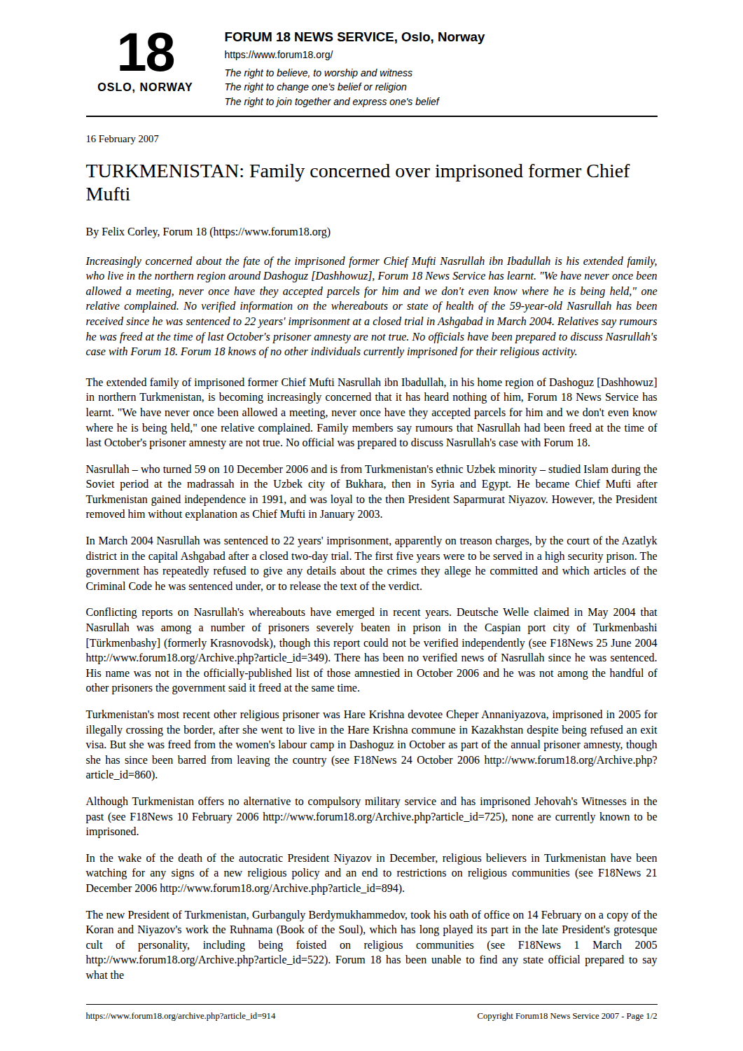18
OSLO, NORWAY
FORUM 18 NEWS SERVICE, Oslo, Norway
https://www.forum18.org/
The right to believe, to worship and witness
The right to change one's belief or religion
The right to join together and express one's belief
16 February 2007
TURKMENISTAN: Family concerned over imprisoned former Chief Mufti
By Felix Corley, Forum 18 (https://www.forum18.org)
Increasingly concerned about the fate of the imprisoned former Chief Mufti Nasrullah ibn Ibadullah is his extended family, who live in the northern region around Dashoguz [Dashhowuz], Forum 18 News Service has learnt. "We have never once been allowed a meeting, never once have they accepted parcels for him and we don't even know where he is being held," one relative complained. No verified information on the whereabouts or state of health of the 59-year-old Nasrullah has been received since he was sentenced to 22 years' imprisonment at a closed trial in Ashgabad in March 2004. Relatives say rumours he was freed at the time of last October's prisoner amnesty are not true. No officials have been prepared to discuss Nasrullah's case with Forum 18. Forum 18 knows of no other individuals currently imprisoned for their religious activity.
The extended family of imprisoned former Chief Mufti Nasrullah ibn Ibadullah, in his home region of Dashoguz [Dashhowuz] in northern Turkmenistan, is becoming increasingly concerned that it has heard nothing of him, Forum 18 News Service has learnt. "We have never once been allowed a meeting, never once have they accepted parcels for him and we don't even know where he is being held," one relative complained. Family members say rumours that Nasrullah had been freed at the time of last October's prisoner amnesty are not true. No official was prepared to discuss Nasrullah's case with Forum 18.
Nasrullah – who turned 59 on 10 December 2006 and is from Turkmenistan's ethnic Uzbek minority – studied Islam during the Soviet period at the madrassah in the Uzbek city of Bukhara, then in Syria and Egypt. He became Chief Mufti after Turkmenistan gained independence in 1991, and was loyal to the then President Saparmurat Niyazov. However, the President removed him without explanation as Chief Mufti in January 2003.
In March 2004 Nasrullah was sentenced to 22 years' imprisonment, apparently on treason charges, by the court of the Azatlyk district in the capital Ashgabad after a closed two-day trial. The first five years were to be served in a high security prison. The government has repeatedly refused to give any details about the crimes they allege he committed and which articles of the Criminal Code he was sentenced under, or to release the text of the verdict.
Conflicting reports on Nasrullah's whereabouts have emerged in recent years. Deutsche Welle claimed in May 2004 that Nasrullah was among a number of prisoners severely beaten in prison in the Caspian port city of Turkmenbashi [Türkmenbashy] (formerly Krasnovodsk), though this report could not be verified independently (see F18News 25 June 2004 http://www.forum18.org/Archive.php?article_id=349). There has been no verified news of Nasrullah since he was sentenced. His name was not in the officially-published list of those amnestied in October 2006 and he was not among the handful of other prisoners the government said it freed at the same time.
Turkmenistan's most recent other religious prisoner was Hare Krishna devotee Cheper Annaniyazova, imprisoned in 2005 for illegally crossing the border, after she went to live in the Hare Krishna commune in Kazakhstan despite being refused an exit visa. But she was freed from the women's labour camp in Dashoguz in October as part of the annual prisoner amnesty, though she has since been barred from leaving the country (see F18News 24 October 2006 http://www.forum18.org/Archive.php?article_id=860).
Although Turkmenistan offers no alternative to compulsory military service and has imprisoned Jehovah's Witnesses in the past (see F18News 10 February 2006 http://www.forum18.org/Archive.php?article_id=725), none are currently known to be imprisoned.
In the wake of the death of the autocratic President Niyazov in December, religious believers in Turkmenistan have been watching for any signs of a new religious policy and an end to restrictions on religious communities (see F18News 21 December 2006 http://www.forum18.org/Archive.php?article_id=894).
The new President of Turkmenistan, Gurbanguly Berdymukhammedov, took his oath of office on 14 February on a copy of the Koran and Niyazov's work the Ruhnama (Book of the Soul), which has long played its part in the late President's grotesque cult of personality, including being foisted on religious communities (see F18News 1 March 2005 http://www.forum18.org/Archive.php?article_id=522). Forum 18 has been unable to find any state official prepared to say what the
https://www.forum18.org/archive.php?article_id=914
Copyright Forum18 News Service 2007 - Page 1/2